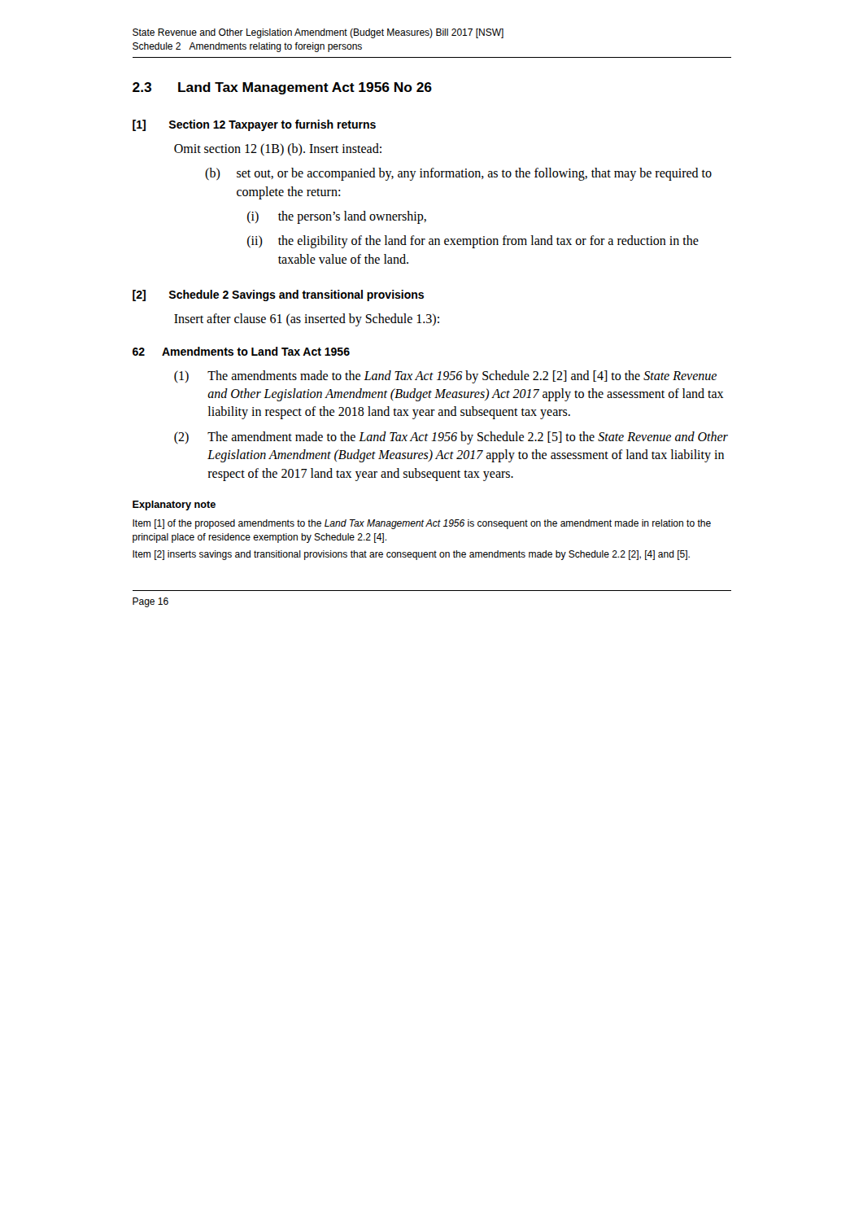State Revenue and Other Legislation Amendment (Budget Measures) Bill 2017 [NSW] Schedule 2 Amendments relating to foreign persons
2.3 Land Tax Management Act 1956 No 26
[1] Section 12 Taxpayer to furnish returns
Omit section 12 (1B) (b). Insert instead:
(b) set out, or be accompanied by, any information, as to the following, that may be required to complete the return:
(i) the person’s land ownership,
(ii) the eligibility of the land for an exemption from land tax or for a reduction in the taxable value of the land.
[2] Schedule 2 Savings and transitional provisions
Insert after clause 61 (as inserted by Schedule 1.3):
62 Amendments to Land Tax Act 1956
(1)
The amendments made to the Land Tax Act 1956 by Schedule 2.2 [2] and [4] to the State Revenue and Other Legislation Amendment (Budget Measures) Act 2017 apply to the assessment of land tax liability in respect of the 2018 land tax year and subsequent tax years.
(2)
The amendment made to the Land Tax Act 1956 by Schedule 2.2 [5] to the State Revenue and Other Legislation Amendment (Budget Measures) Act 2017 apply to the assessment of land tax liability in respect of the 2017 land tax year and subsequent tax years.
Explanatory note
Item [1] of the proposed amendments to the Land Tax Management Act 1956 is consequent on the amendment made in relation to the principal place of residence exemption by Schedule 2.2 [4].
Item [2] inserts savings and transitional provisions that are consequent on the amendments made by Schedule 2.2 [2], [4] and [5].
Page 16